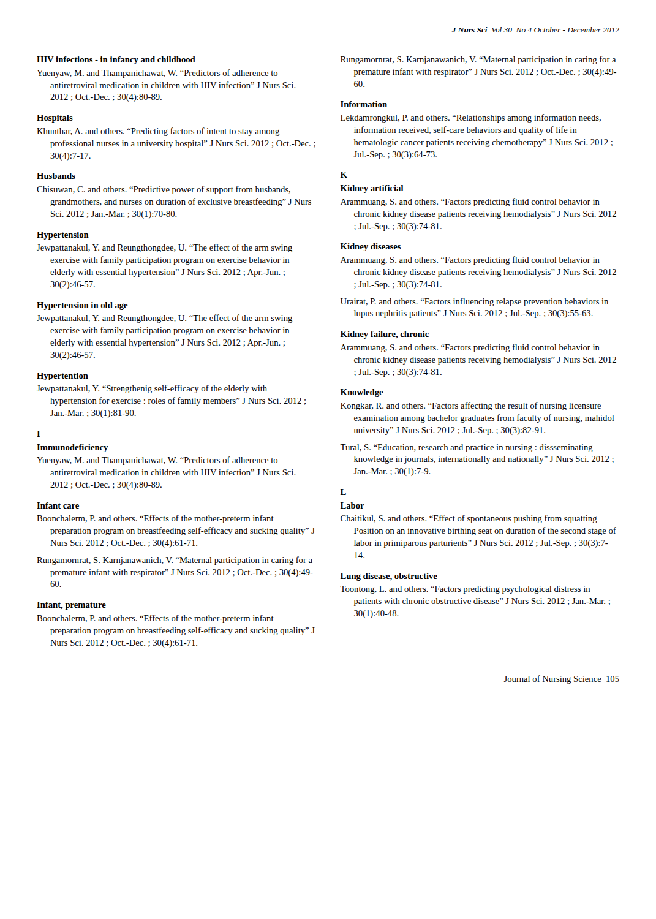J Nurs Sci Vol 30 No 4 October - December 2012
HIV infections - in infancy and childhood
Yuenyaw, M. and Thampanichawat, W. “Predictors of adherence to antiretroviral medication in children with HIV infection” J Nurs Sci. 2012 ; Oct.-Dec. ; 30(4):80-89.
Hospitals
Khunthar, A. and others. “Predicting factors of intent to stay among professional nurses in a university hospital” J Nurs Sci. 2012 ; Oct.-Dec. ; 30(4):7-17.
Husbands
Chisuwan, C. and others. “Predictive power of support from husbands, grandmothers, and nurses on duration of exclusive breastfeeding” J Nurs Sci. 2012 ; Jan.-Mar. ; 30(1):70-80.
Hypertension
Jewpattanakul, Y. and Reungthongdee, U. “The effect of the arm swing exercise with family participation program on exercise behavior in elderly with essential hypertension” J Nurs Sci. 2012 ; Apr.-Jun. ; 30(2):46-57.
Hypertension in old age
Jewpattanakul, Y. and Reungthongdee, U. “The effect of the arm swing exercise with family participation program on exercise behavior in elderly with essential hypertension” J Nurs Sci. 2012 ; Apr.-Jun. ; 30(2):46-57.
Hypertention
Jewpattanakul, Y. “Strengthenig self-efficacy of the elderly with hypertension for exercise : roles of family members” J Nurs Sci. 2012 ; Jan.-Mar. ; 30(1):81-90.
I
Immunodeficiency
Yuenyaw, M. and Thampanichawat, W. “Predictors of adherence to antiretroviral medication in children with HIV infection” J Nurs Sci. 2012 ; Oct.-Dec. ; 30(4):80-89.
Infant care
Boonchalerm, P. and others. “Effects of the mother-preterm infant preparation program on breastfeeding self-efficacy and sucking quality” J Nurs Sci. 2012 ; Oct.-Dec. ; 30(4):61-71.
Rungamornrat, S. Karnjanawanich, V. “Maternal participation in caring for a premature infant with respirator” J Nurs Sci. 2012 ; Oct.-Dec. ; 30(4):49-60.
Infant, premature
Boonchalerm, P. and others. “Effects of the mother-preterm infant preparation program on breastfeeding self-efficacy and sucking quality” J Nurs Sci. 2012 ; Oct.-Dec. ; 30(4):61-71.
Rungamornrat, S. Karnjanawanich, V. “Maternal participation in caring for a premature infant with respirator” J Nurs Sci. 2012 ; Oct.-Dec. ; 30(4):49-60.
Information
Lekdamrongkul, P. and others. “Relationships among information needs, information received, self-care behaviors and quality of life in hematologic cancer patients receiving chemotherapy” J Nurs Sci. 2012 ; Jul.-Sep. ; 30(3):64-73.
K
Kidney artificial
Arammuang, S. and others. “Factors predicting fluid control behavior in chronic kidney disease patients receiving hemodialysis” J Nurs Sci. 2012 ; Jul.-Sep. ; 30(3):74-81.
Kidney diseases
Arammuang, S. and others. “Factors predicting fluid control behavior in chronic kidney disease patients receiving hemodialysis” J Nurs Sci. 2012 ; Jul.-Sep. ; 30(3):74-81.
Urairat, P. and others. “Factors influencing relapse prevention behaviors in lupus nephritis patients” J Nurs Sci. 2012 ; Jul.-Sep. ; 30(3):55-63.
Kidney failure, chronic
Arammuang, S. and others. “Factors predicting fluid control behavior in chronic kidney disease patients receiving hemodialysis” J Nurs Sci. 2012 ; Jul.-Sep. ; 30(3):74-81.
Knowledge
Kongkar, R. and others. “Factors affecting the result of nursing licensure examination among bachelor graduates from faculty of nursing, mahidol university” J Nurs Sci. 2012 ; Jul.-Sep. ; 30(3):82-91.
Tural, S. “Education, research and practice in nursing : dissseminating knowledge in journals, internationally and nationally” J Nurs Sci. 2012 ; Jan.-Mar. ; 30(1):7-9.
L
Labor
Chaitikul, S. and others. “Effect of spontaneous pushing from squatting Position on an innovative birthing seat on duration of the second stage of labor in primiparous parturients” J Nurs Sci. 2012 ; Jul.-Sep. ; 30(3):7-14.
Lung disease, obstructive
Toontong, L. and others. “Factors predicting psychological distress in patients with chronic obstructive disease” J Nurs Sci. 2012 ; Jan.-Mar. ; 30(1):40-48.
Journal of Nursing Science 105